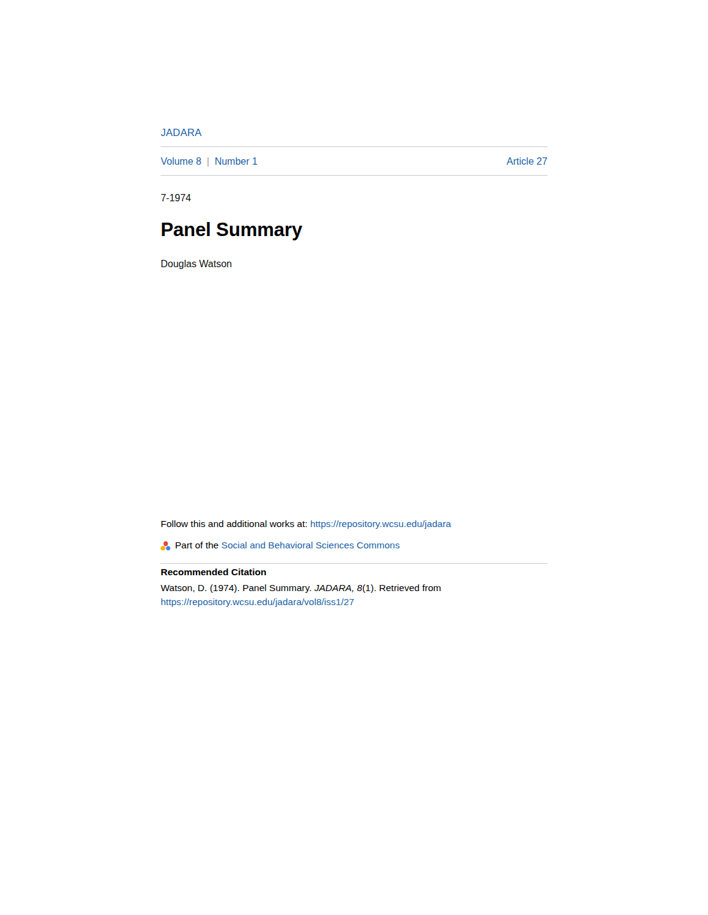JADARA
Volume 8 | Number 1
Article 27
7-1974
Panel Summary
Douglas Watson
Follow this and additional works at: https://repository.wcsu.edu/jadara
Part of the Social and Behavioral Sciences Commons
Recommended Citation
Watson, D. (1974). Panel Summary. JADARA, 8(1). Retrieved from https://repository.wcsu.edu/jadara/vol8/iss1/27